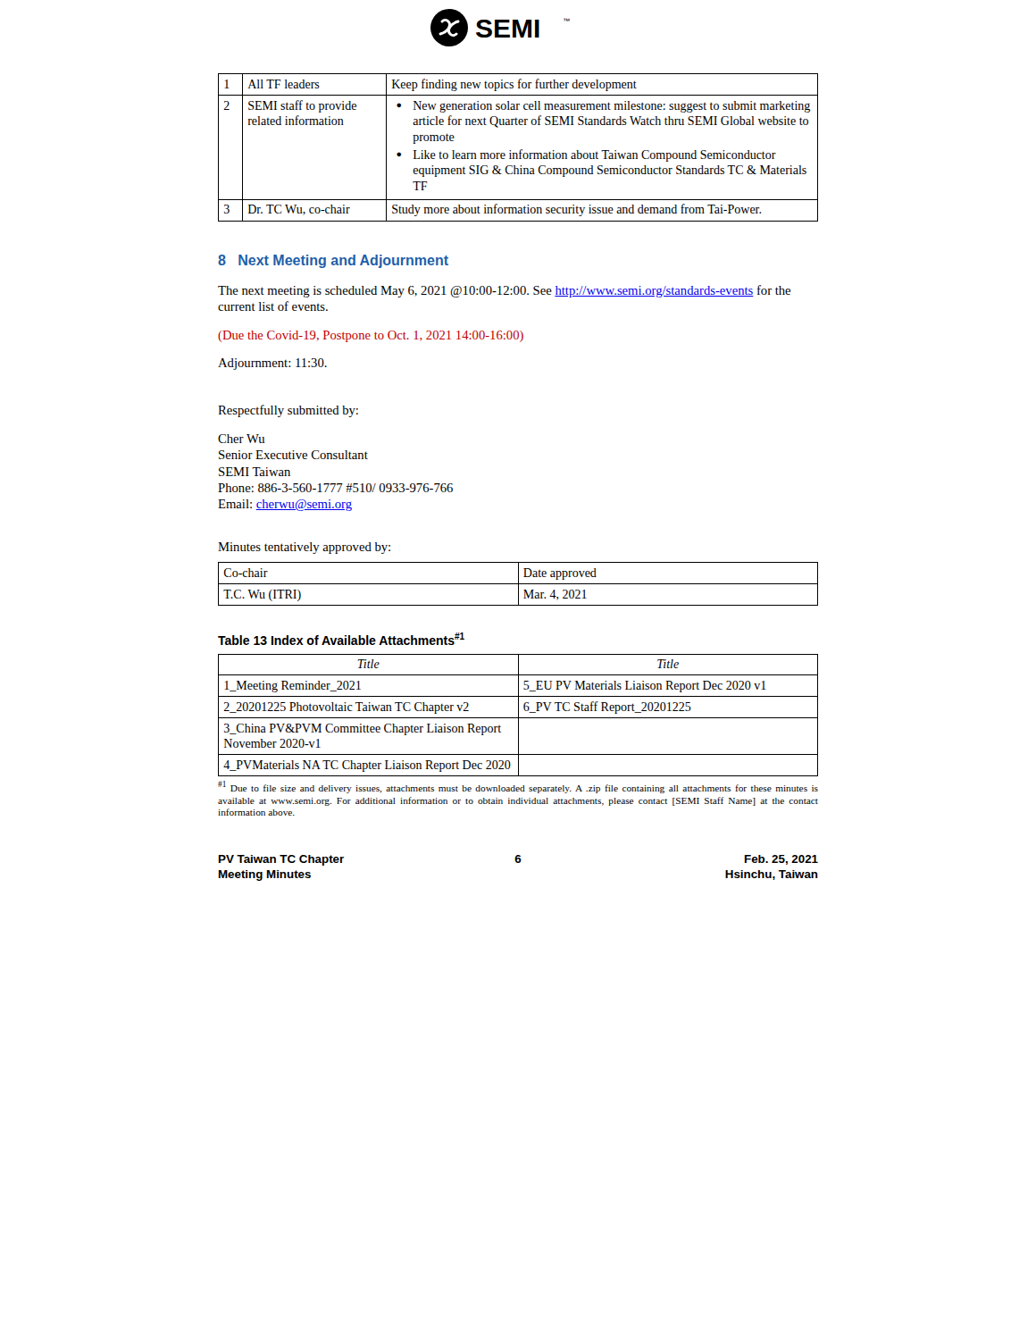SEMI ™
| 1 | All TF leaders | Keep finding new topics for further development |
| 2 | SEMI staff to provide related information | New generation solar cell measurement milestone: suggest to submit marketing article for next Quarter of SEMI Standards Watch thru SEMI Global website to promote Like to learn more information about Taiwan Compound Semiconductor equipment SIG & China Compound Semiconductor Standards TC & Materials TF |
| 3 | Dr. TC Wu, co-chair | Study more about information security issue and demand from Tai-Power. |
8 Next Meeting and Adjournment
The next meeting is scheduled May 6, 2021 @10:00-12:00. See http://www.semi.org/standards-events for the current list of events.
(Due the Covid-19, Postpone to Oct. 1, 2021 14:00-16:00)
Adjournment: 11:30.
Respectfully submitted by:
Cher Wu
Senior Executive Consultant
SEMI Taiwan
Phone: 886-3-560-1777 #510/ 0933-976-766
Email: cherwu@semi.org
Minutes tentatively approved by:
| Co-chair | Date approved |
| T.C. Wu (ITRI) | Mar. 4, 2021 |
Table 13 Index of Available Attachments#1
| Title | Title |
| 1_Meeting Reminder_2021 | 5_EU PV Materials Liaison Report Dec 2020 v1 |
| 2_20201225 Photovoltaic Taiwan TC Chapter v2 | 6_PV TC Staff Report_20201225 |
| 3_China PV&PVM Committee Chapter Liaison Report November 2020-v1 | |
| 4_PVMaterials NA TC Chapter Liaison Report Dec 2020 | |
#1 Due to file size and delivery issues, attachments must be downloaded separately. A .zip file containing all attachments for these minutes is available at www.semi.org. For additional information or to obtain individual attachments, please contact [SEMI Staff Name] at the contact information above.
| PV Taiwan TC Chapter | 6 | Feb. 25, 2021 |
| Meeting Minutes | | Hsinchu, Taiwan |